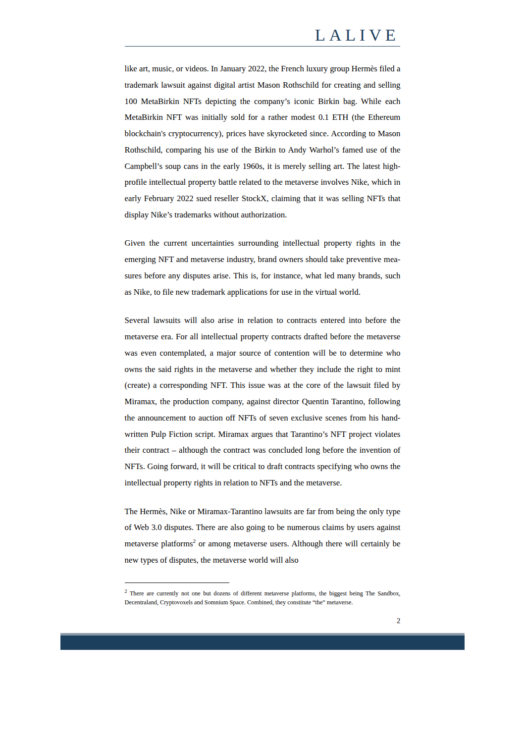LALIVE
like art, music, or videos. In January 2022, the French luxury group Hermès filed a trademark lawsuit against digital artist Mason Rothschild for creating and selling 100 MetaBirkin NFTs depicting the company’s iconic Birkin bag. While each MetaBirkin NFT was initially sold for a rather modest 0.1 ETH (the Ethereum blockchain's cryptocurrency), prices have skyrocketed since. According to Mason Rothschild, comparing his use of the Birkin to Andy Warhol’s famed use of the Campbell’s soup cans in the early 1960s, it is merely selling art. The latest high-profile intellectual property battle related to the metaverse involves Nike, which in early February 2022 sued reseller StockX, claiming that it was selling NFTs that display Nike’s trademarks without authorization.
Given the current uncertainties surrounding intellectual property rights in the emerging NFT and metaverse industry, brand owners should take preventive measures before any disputes arise. This is, for instance, what led many brands, such as Nike, to file new trademark applications for use in the virtual world.
Several lawsuits will also arise in relation to contracts entered into before the metaverse era. For all intellectual property contracts drafted before the metaverse was even contemplated, a major source of contention will be to determine who owns the said rights in the metaverse and whether they include the right to mint (create) a corresponding NFT. This issue was at the core of the lawsuit filed by Miramax, the production company, against director Quentin Tarantino, following the announcement to auction off NFTs of seven exclusive scenes from his handwritten Pulp Fiction script. Miramax argues that Tarantino’s NFT project violates their contract – although the contract was concluded long before the invention of NFTs. Going forward, it will be critical to draft contracts specifying who owns the intellectual property rights in relation to NFTs and the metaverse.
The Hermès, Nike or Miramax-Tarantino lawsuits are far from being the only type of Web 3.0 disputes. There are also going to be numerous claims by users against metaverse platforms2 or among metaverse users. Although there will certainly be new types of disputes, the metaverse world will also
2 There are currently not one but dozens of different metaverse platforms, the biggest being The Sandbox, Decentraland, Cryptovoxels and Somnium Space. Combined, they constitute “the” metaverse.
2